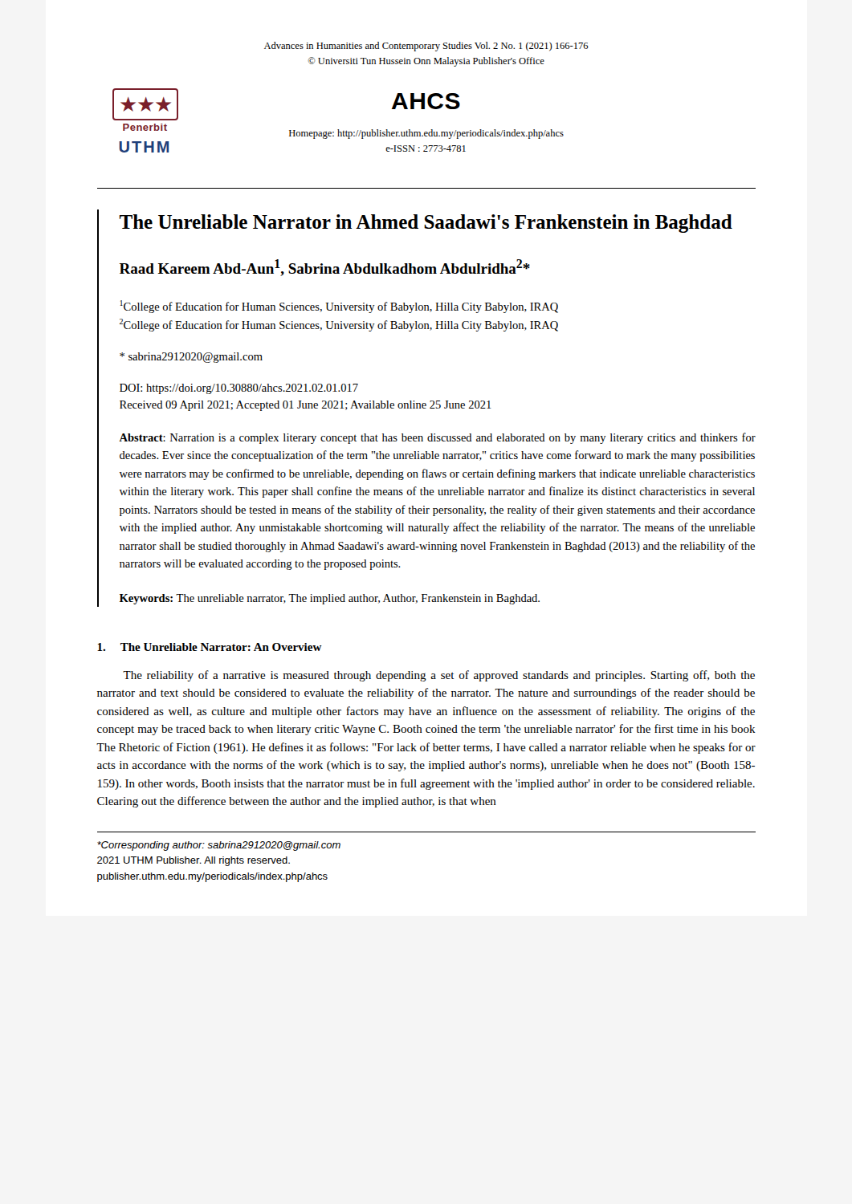Advances in Humanities and Contemporary Studies Vol. 2 No. 1 (2021) 166-176
© Universiti Tun Hussein Onn Malaysia Publisher's Office
★★★
Penerbit
UTHM
AHCS
Homepage: http://publisher.uthm.edu.my/periodicals/index.php/ahcs
e-ISSN : 2773-4781
The Unreliable Narrator in Ahmed Saadawi's Frankenstein in Baghdad
Raad Kareem Abd-Aun1, Sabrina Abdulkadhom Abdulridha2*
1College of Education for Human Sciences, University of Babylon, Hilla City Babylon, IRAQ
2College of Education for Human Sciences, University of Babylon, Hilla City Babylon, IRAQ
* sabrina2912020@gmail.com
DOI: https://doi.org/10.30880/ahcs.2021.02.01.017
Received 09 April 2021; Accepted 01 June 2021; Available online 25 June 2021
Abstract: Narration is a complex literary concept that has been discussed and elaborated on by many literary critics and thinkers for decades. Ever since the conceptualization of the term "the unreliable narrator," critics have come forward to mark the many possibilities were narrators may be confirmed to be unreliable, depending on flaws or certain defining markers that indicate unreliable characteristics within the literary work. This paper shall confine the means of the unreliable narrator and finalize its distinct characteristics in several points. Narrators should be tested in means of the stability of their personality, the reality of their given statements and their accordance with the implied author. Any unmistakable shortcoming will naturally affect the reliability of the narrator. The means of the unreliable narrator shall be studied thoroughly in Ahmad Saadawi's award-winning novel Frankenstein in Baghdad (2013) and the reliability of the narrators will be evaluated according to the proposed points.
Keywords: The unreliable narrator, The implied author, Author, Frankenstein in Baghdad.
1. The Unreliable Narrator: An Overview
The reliability of a narrative is measured through depending a set of approved standards and principles. Starting off, both the narrator and text should be considered to evaluate the reliability of the narrator. The nature and surroundings of the reader should be considered as well, as culture and multiple other factors may have an influence on the assessment of reliability. The origins of the concept may be traced back to when literary critic Wayne C. Booth coined the term 'the unreliable narrator' for the first time in his book The Rhetoric of Fiction (1961). He defines it as follows: "For lack of better terms, I have called a narrator reliable when he speaks for or acts in accordance with the norms of the work (which is to say, the implied author's norms), unreliable when he does not" (Booth 158-159). In other words, Booth insists that the narrator must be in full agreement with the 'implied author' in order to be considered reliable. Clearing out the difference between the author and the implied author, is that when
*Corresponding author: sabrina2912020@gmail.com
2021 UTHM Publisher. All rights reserved.
publisher.uthm.edu.my/periodicals/index.php/ahcs